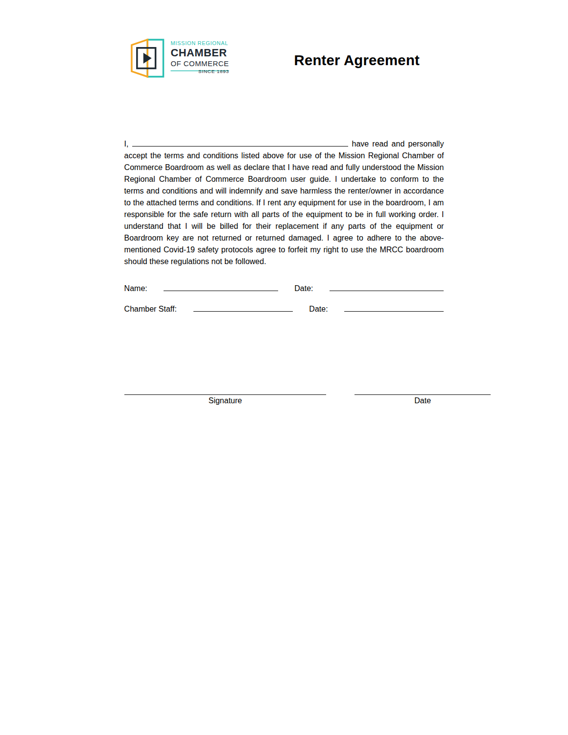Mission Regional Chamber of Commerce logo MISSION REGIONAL CHAMBER OF COMMERCE SINCE 1893
Renter Agreement
I, have read and personally accept the terms and conditions listed above for use of the Mission Regional Chamber of Commerce Boardroom as well as declare that I have read and fully understood the Mission Regional Chamber of Commerce Boardroom user guide. I undertake to conform to the terms and conditions and will indemnify and save harmless the renter/owner in accordance to the attached terms and conditions. If I rent any equipment for use in the boardroom, I am responsible for the safe return with all parts of the equipment to be in full working order. I understand that I will be billed for their replacement if any parts of the equipment or Boardroom key are not returned or returned damaged. I agree to adhere to the above-mentioned Covid-19 safety protocols agree to forfeit my right to use the MRCC boardroom should these regulations not be followed.
Name: Date:
Chamber Staff: Date:
Signature
Date